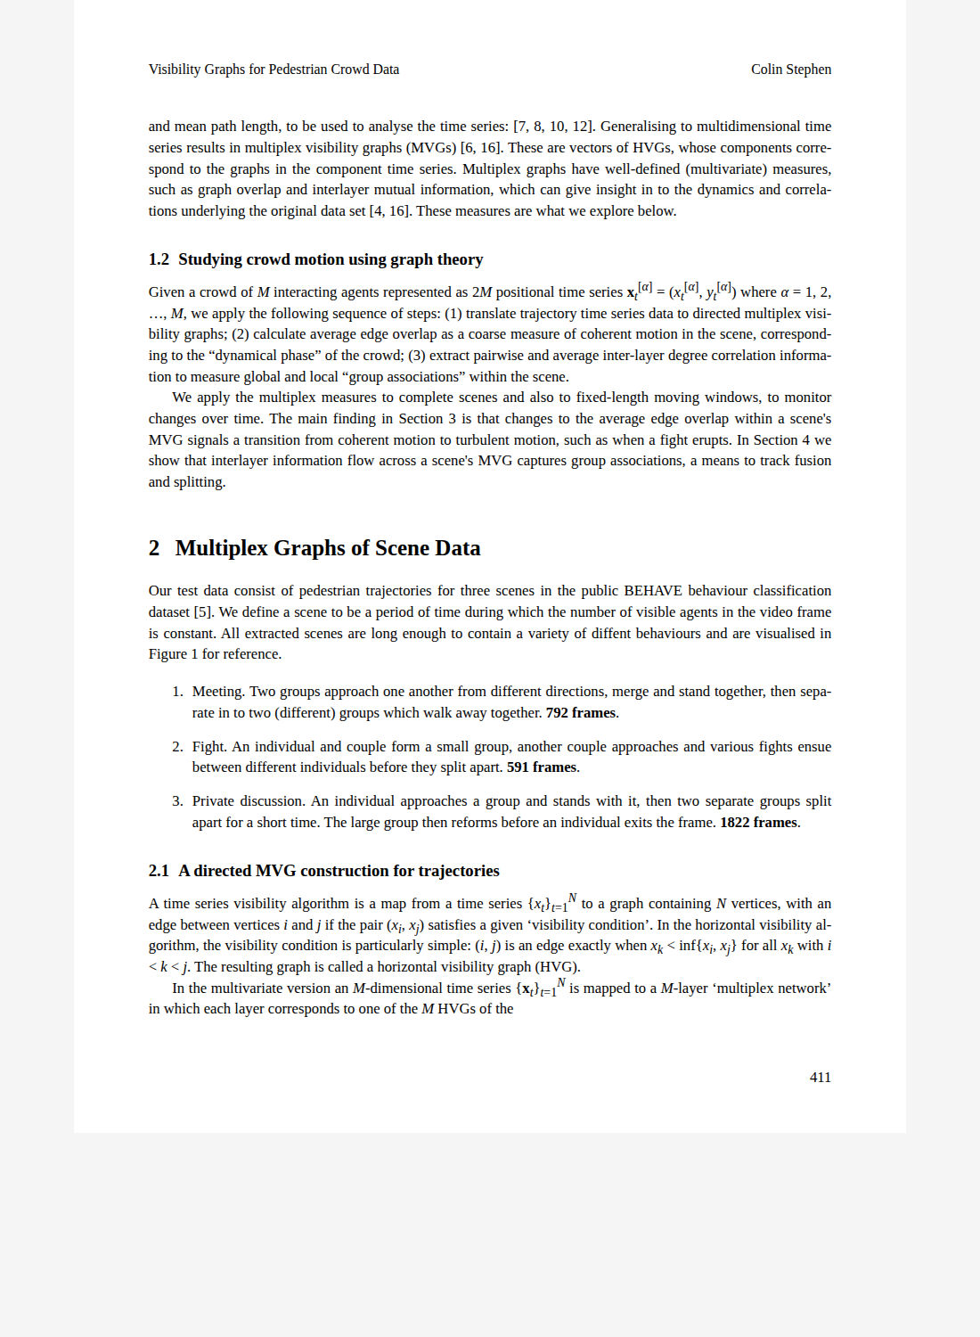Visibility Graphs for Pedestrian Crowd Data Colin Stephen
and mean path length, to be used to analyse the time series: [7, 8, 10, 12]. Generalising to multidimensional time series results in multiplex visibility graphs (MVGs) [6, 16]. These are vectors of HVGs, whose components correspond to the graphs in the component time series. Multiplex graphs have well-defined (multivariate) measures, such as graph overlap and interlayer mutual information, which can give insight in to the dynamics and correlations underlying the original data set [4, 16]. These measures are what we explore below.
1.2 Studying crowd motion using graph theory
Given a crowd of M interacting agents represented as 2M positional time series xt[α] = (xt[α], yt[α]) where α = 1, 2, …, M, we apply the following sequence of steps: (1) translate trajectory time series data to directed multiplex visibility graphs; (2) calculate average edge overlap as a coarse measure of coherent motion in the scene, corresponding to the “dynamical phase” of the crowd; (3) extract pairwise and average inter-layer degree correlation information to measure global and local “group associations” within the scene.
We apply the multiplex measures to complete scenes and also to fixed-length moving windows, to monitor changes over time. The main finding in Section 3 is that changes to the average edge overlap within a scene's MVG signals a transition from coherent motion to turbulent motion, such as when a fight erupts. In Section 4 we show that interlayer information flow across a scene's MVG captures group associations, a means to track fusion and splitting.
2 Multiplex Graphs of Scene Data
Our test data consist of pedestrian trajectories for three scenes in the public BEHAVE behaviour classification dataset [5]. We define a scene to be a period of time during which the number of visible agents in the video frame is constant. All extracted scenes are long enough to contain a variety of diffent behaviours and are visualised in Figure 1 for reference.
Meeting. Two groups approach one another from different directions, merge and stand together, then separate in to two (different) groups which walk away together. 792 frames.
Fight. An individual and couple form a small group, another couple approaches and various fights ensue between different individuals before they split apart. 591 frames.
Private discussion. An individual approaches a group and stands with it, then two separate groups split apart for a short time. The large group then reforms before an individual exits the frame. 1822 frames.
2.1 A directed MVG construction for trajectories
A time series visibility algorithm is a map from a time series {xt}t=1N to a graph containing N vertices, with an edge between vertices i and j if the pair (xi, xj) satisfies a given ‘visibility condition’. In the horizontal visibility algorithm, the visibility condition is particularly simple: (i, j) is an edge exactly when xk < inf{xi, xj} for all xk with i < k < j. The resulting graph is called a horizontal visibility graph (HVG).
In the multivariate version an M-dimensional time series {xt}t=1N is mapped to a M-layer ‘multiplex network’ in which each layer corresponds to one of the M HVGs of the
411